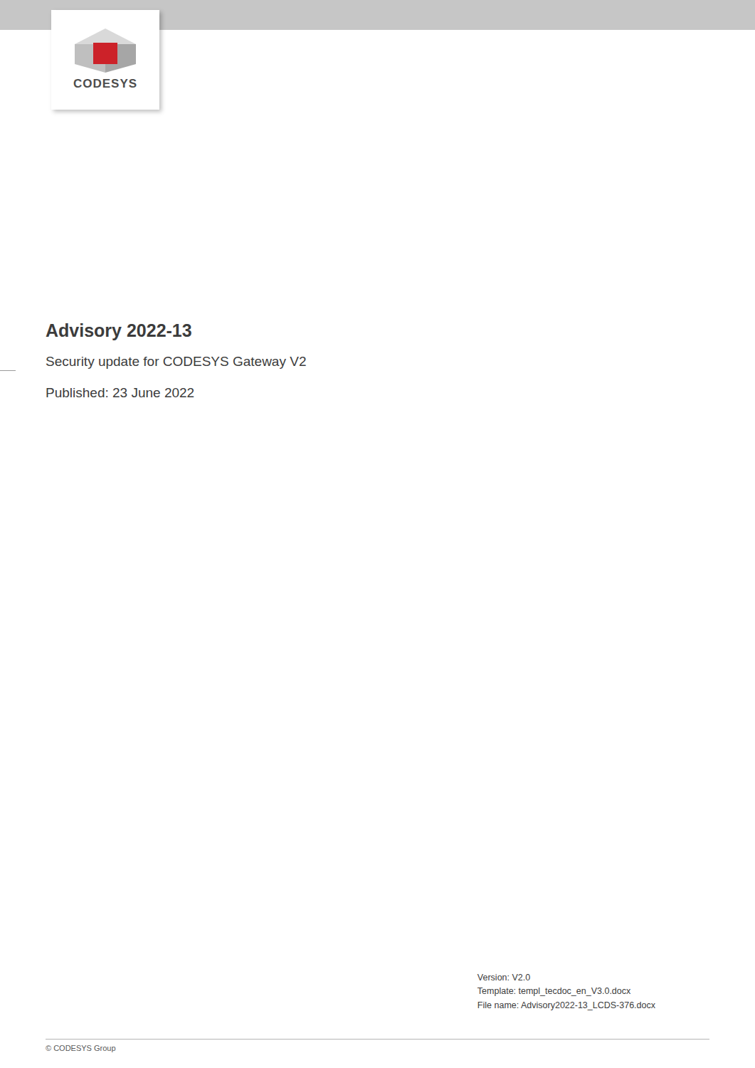CODESYS
Advisory 2022-13
Security update for CODESYS Gateway V2
Published: 23 June 2022
Version: V2.0
Template: templ_tecdoc_en_V3.0.docx
File name: Advisory2022-13_LCDS-376.docx
© CODESYS Group